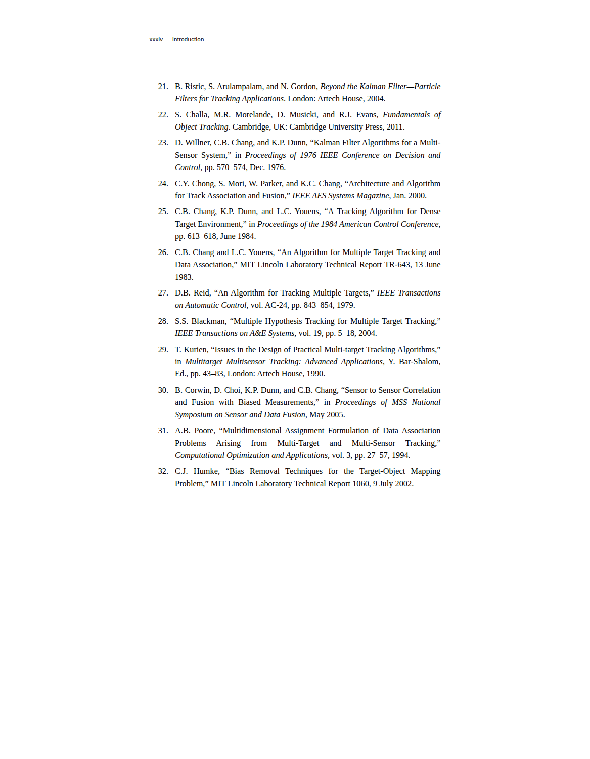xxxiv Introduction
21. B. Ristic, S. Arulampalam, and N. Gordon, Beyond the Kalman Filter—Particle Filters for Tracking Applications. London: Artech House, 2004.
22. S. Challa, M.R. Morelande, D. Musicki, and R.J. Evans, Fundamentals of Object Tracking. Cambridge, UK: Cambridge University Press, 2011.
23. D. Willner, C.B. Chang, and K.P. Dunn, “Kalman Filter Algorithms for a Multi-Sensor System,” in Proceedings of 1976 IEEE Conference on Decision and Control, pp. 570–574, Dec. 1976.
24. C.Y. Chong, S. Mori, W. Parker, and K.C. Chang, “Architecture and Algorithm for Track Association and Fusion,” IEEE AES Systems Magazine, Jan. 2000.
25. C.B. Chang, K.P. Dunn, and L.C. Youens, “A Tracking Algorithm for Dense Target Environment,” in Proceedings of the 1984 American Control Conference, pp. 613–618, June 1984.
26. C.B. Chang and L.C. Youens, “An Algorithm for Multiple Target Tracking and Data Association,” MIT Lincoln Laboratory Technical Report TR-643, 13 June 1983.
27. D.B. Reid, “An Algorithm for Tracking Multiple Targets,” IEEE Transactions on Automatic Control, vol. AC-24, pp. 843–854, 1979.
28. S.S. Blackman, “Multiple Hypothesis Tracking for Multiple Target Tracking,” IEEE Transactions on A&E Systems, vol. 19, pp. 5–18, 2004.
29. T. Kurien, “Issues in the Design of Practical Multi-target Tracking Algorithms,” in Multitarget Multisensor Tracking: Advanced Applications, Y. Bar-Shalom, Ed., pp. 43–83, London: Artech House, 1990.
30. B. Corwin, D. Choi, K.P. Dunn, and C.B. Chang, “Sensor to Sensor Correlation and Fusion with Biased Measurements,” in Proceedings of MSS National Symposium on Sensor and Data Fusion, May 2005.
31. A.B. Poore, “Multidimensional Assignment Formulation of Data Association Problems Arising from Multi-Target and Multi-Sensor Tracking,” Computational Optimization and Applications, vol. 3, pp. 27–57, 1994.
32. C.J. Humke, “Bias Removal Techniques for the Target-Object Mapping Problem,” MIT Lincoln Laboratory Technical Report 1060, 9 July 2002.